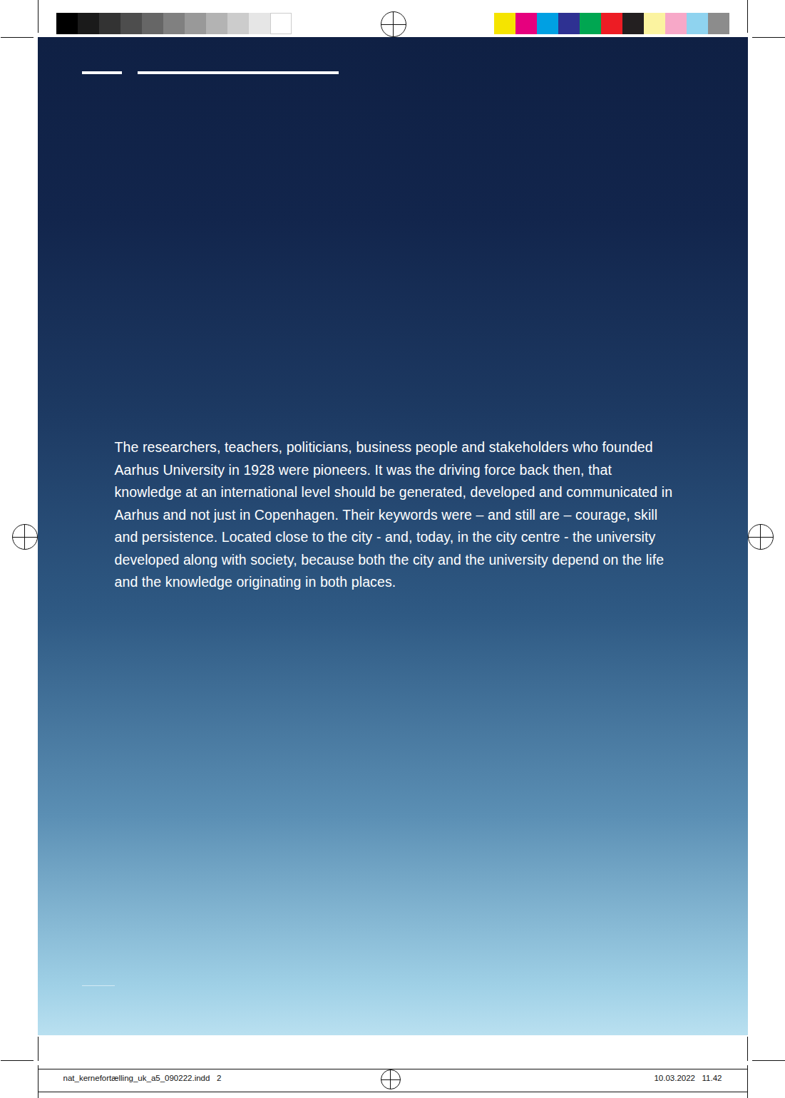The researchers, teachers, politicians, business people and stakeholders who founded Aarhus University in 1928 were pioneers. It was the driving force back then, that knowledge at an international level should be generated, developed and communicated in Aarhus and not just in Copenhagen. Their keywords were – and still are – courage, skill and persistence. Located close to the city - and, today, in the city centre - the university developed along with society, because both the city and the university depend on the life and the knowledge originating in both places.
nat_kernefortælling_uk_a5_090222.indd 2 10.03.2022 11.42